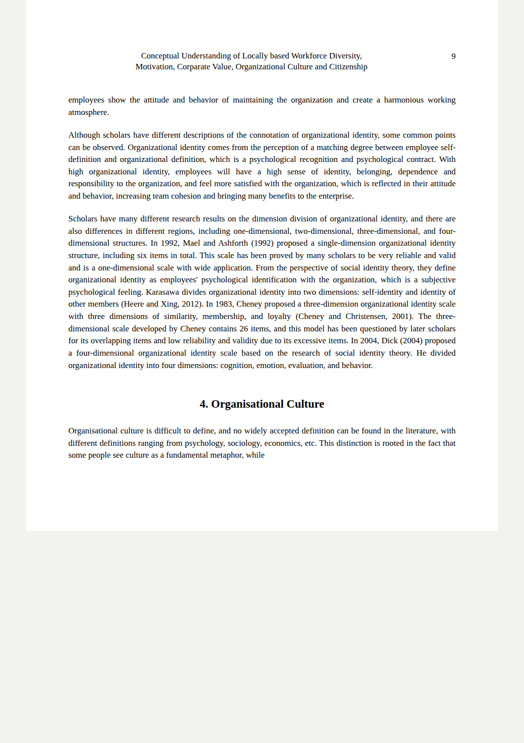Conceptual Understanding of Locally based Workforce Diversity,
Motivation, Corparate Value, Organizational Culture and Citizenship
9
employees show the attitude and behavior of maintaining the organization and create a harmonious working atmosphere.
Although scholars have different descriptions of the connotation of organizational identity, some common points can be observed. Organizational identity comes from the perception of a matching degree between employee self-definition and organizational definition, which is a psychological recognition and psychological contract. With high organizational identity, employees will have a high sense of identity, belonging, dependence and responsibility to the organization, and feel more satisfied with the organization, which is reflected in their attitude and behavior, increasing team cohesion and bringing many benefits to the enterprise.
Scholars have many different research results on the dimension division of organizational identity, and there are also differences in different regions, including one-dimensional, two-dimensional, three-dimensional, and four-dimensional structures. In 1992, Mael and Ashforth (1992) proposed a single-dimension organizational identity structure, including six items in total. This scale has been proved by many scholars to be very reliable and valid and is a one-dimensional scale with wide application. From the perspective of social identity theory, they define organizational identity as employees' psychological identification with the organization, which is a subjective psychological feeling. Karasawa divides organizational identity into two dimensions: self-identity and identity of other members (Heere and Xing, 2012). In 1983, Cheney proposed a three-dimension organizational identity scale with three dimensions of similarity, membership, and loyalty (Cheney and Christensen, 2001). The three-dimensional scale developed by Cheney contains 26 items, and this model has been questioned by later scholars for its overlapping items and low reliability and validity due to its excessive items. In 2004, Dick (2004) proposed a four-dimensional organizational identity scale based on the research of social identity theory. He divided organizational identity into four dimensions: cognition, emotion, evaluation, and behavior.
4. Organisational Culture
Organisational culture is difficult to define, and no widely accepted definition can be found in the literature, with different definitions ranging from psychology, sociology, economics, etc. This distinction is rooted in the fact that some people see culture as a fundamental metaphor, while